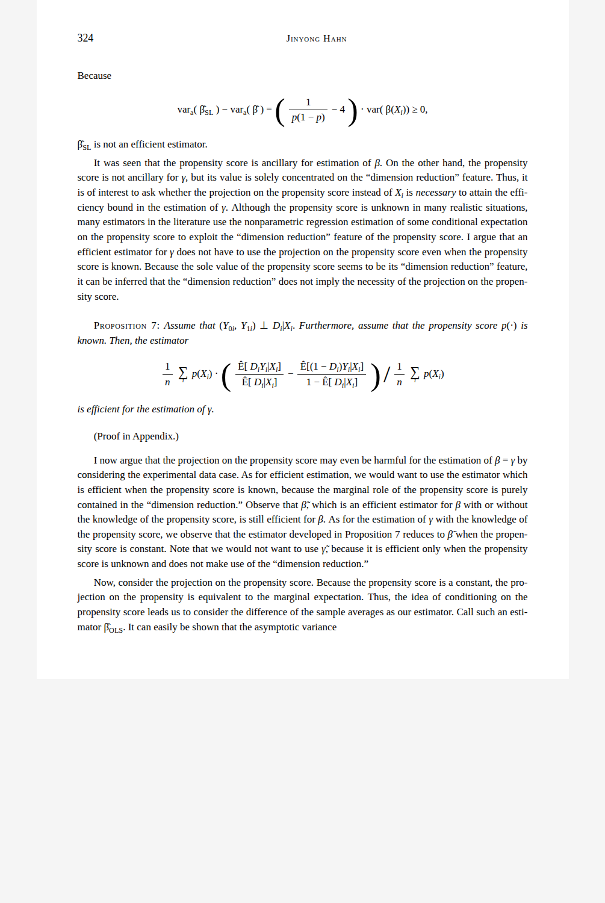324 Jinyong Hahn
Because
vara( β̂SL ) − vara( β̂ ) = ( 1 p(1 − p) − 4 ) · var( β(Xi)) ≥ 0,
β̂SL is not an efficient estimator.
It was seen that the propensity score is ancillary for estimation of β. On the other hand, the propensity score is not ancillary for γ, but its value is solely concentrated on the “dimension reduction” feature. Thus, it is of interest to ask whether the projection on the propensity score instead of Xi is necessary to attain the efficiency bound in the estimation of γ. Although the propensity score is unknown in many realistic situations, many estimators in the literature use the nonparametric regression estimation of some conditional expectation on the propensity score to exploit the “dimension reduction” feature of the propensity score. I argue that an efficient estimator for γ does not have to use the projection on the propensity score even when the propensity score is known. Because the sole value of the propensity score seems to be its “dimension reduction” feature, it can be inferred that the “dimension reduction” does not imply the necessity of the projection on the propensity score.
Proposition 7: Assume that (Y0i, Y1i) ⊥ Di|Xi. Furthermore, assume that the propensity score p(·) is known. Then, the estimator
1 n ∑i p(Xi) · ( Ê[ DiYi|Xi] Ê[ Di|Xi] − Ê[(1 − Di)Yi|Xi] 1 − Ê[ Di|Xi] ) / 1 n ∑i p(Xi)
is efficient for the estimation of γ.
(Proof in Appendix.)
I now argue that the projection on the propensity score may even be harmful for the estimation of β = γ by considering the experimental data case. As for efficient estimation, we would want to use the estimator which is efficient when the propensity score is known, because the marginal role of the propensity score is purely contained in the “dimension reduction.” Observe that β̃, which is an efficient estimator for β with or without the knowledge of the propensity score, is still efficient for β. As for the estimation of γ with the knowledge of the propensity score, we observe that the estimator developed in Proposition 7 reduces to β̃ when the propensity score is constant. Note that we would not want to use γ̃, because it is efficient only when the propensity score is unknown and does not make use of the “dimension reduction.”
Now, consider the projection on the propensity score. Because the propensity score is a constant, the projection on the propensity is equivalent to the marginal expectation. Thus, the idea of conditioning on the propensity score leads us to consider the difference of the sample averages as our estimator. Call such an estimator β̂OLS. It can easily be shown that the asymptotic variance